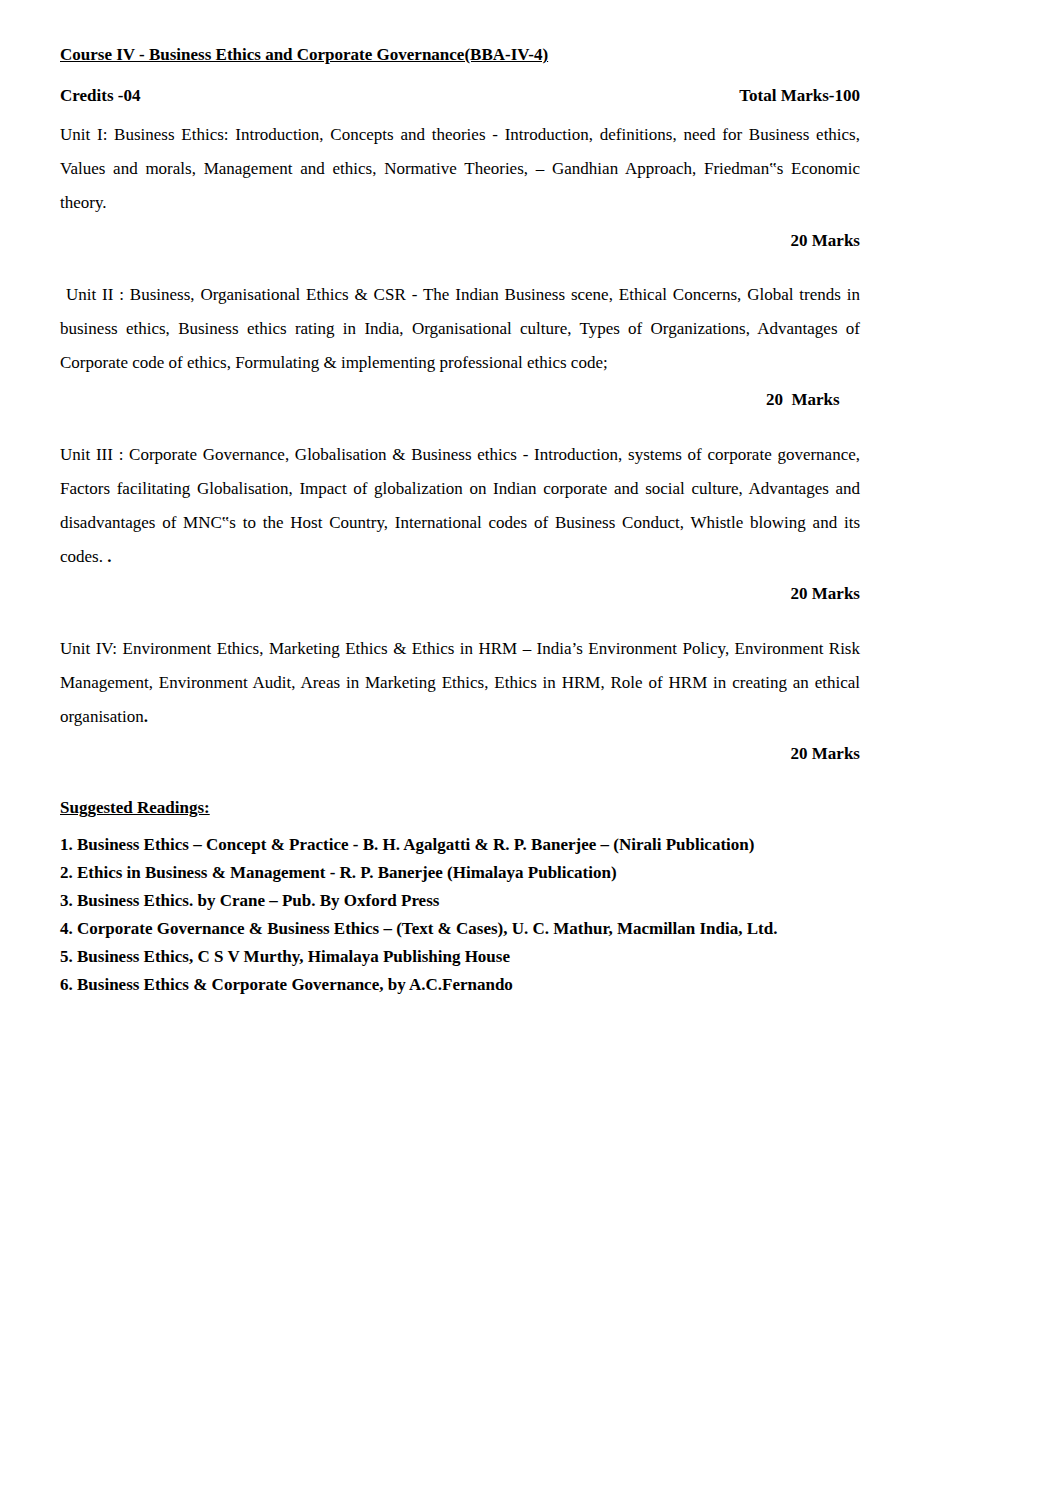Course IV - Business Ethics and Corporate Governance(BBA-IV-4)
Credits -04 Total Marks-100
Unit I: Business Ethics: Introduction, Concepts and theories - Introduction, definitions, need for Business ethics, Values and morals, Management and ethics, Normative Theories, – Gandhian Approach, Friedman‟s Economic theory.
20 Marks
Unit II : Business, Organisational Ethics & CSR - The Indian Business scene, Ethical Concerns, Global trends in business ethics, Business ethics rating in India, Organisational culture, Types of Organizations, Advantages of Corporate code of ethics, Formulating & implementing professional ethics code;
20 Marks
Unit III : Corporate Governance, Globalisation & Business ethics - Introduction, systems of corporate governance, Factors facilitating Globalisation, Impact of globalization on Indian corporate and social culture, Advantages and disadvantages of MNC‟s to the Host Country, International codes of Business Conduct, Whistle blowing and its codes. .
20 Marks
Unit IV: Environment Ethics, Marketing Ethics & Ethics in HRM – India’s Environment Policy, Environment Risk Management, Environment Audit, Areas in Marketing Ethics, Ethics in HRM, Role of HRM in creating an ethical organisation.
20 Marks
Suggested Readings:
1. Business Ethics – Concept & Practice - B. H. Agalgatti & R. P. Banerjee – (Nirali Publication)
2. Ethics in Business & Management - R. P. Banerjee (Himalaya Publication)
3. Business Ethics. by Crane – Pub. By Oxford Press
4. Corporate Governance & Business Ethics – (Text & Cases), U. C. Mathur, Macmillan India, Ltd.
5. Business Ethics, C S V Murthy, Himalaya Publishing House
6. Business Ethics & Corporate Governance, by A.C.Fernando